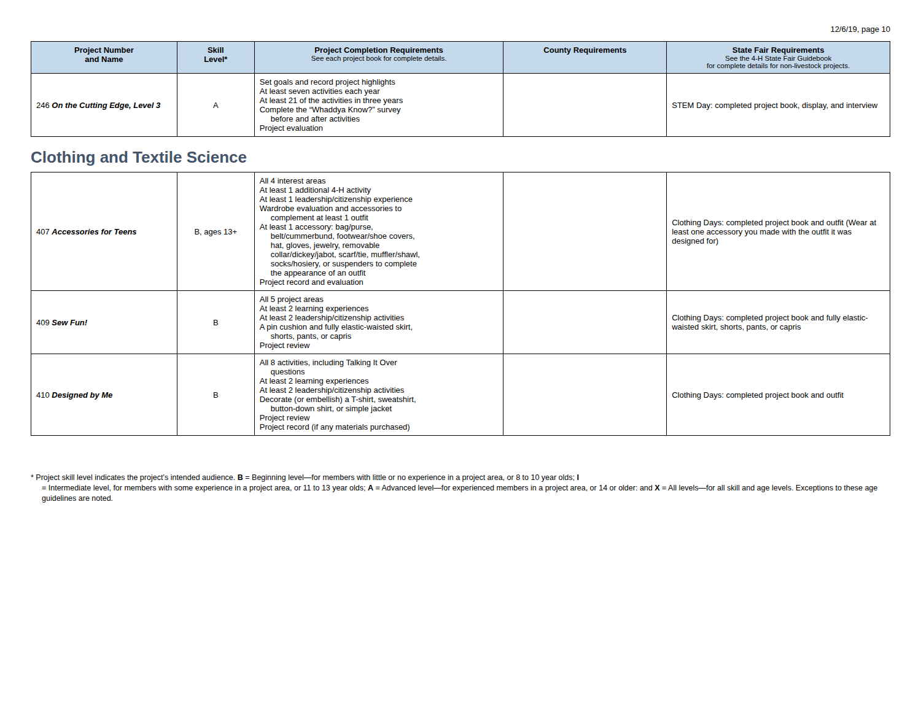12/6/19, page 10
| Project Number and Name | Skill Level* | Project Completion Requirements See each project book for complete details. | County Requirements | State Fair Requirements See the 4-H State Fair Guidebook for complete details for non-livestock projects. |
| --- | --- | --- | --- | --- |
| 246 On the Cutting Edge, Level 3 | A | Set goals and record project highlights At least seven activities each year At least 21 of the activities in three years Complete the “Whaddya Know?” survey before and after activities Project evaluation | | STEM Day: completed project book, display, and interview |
Clothing and Textile Science
| 407 Accessories for Teens | B, ages 13+ | All 4 interest areas At least 1 additional 4-H activity At least 1 leadership/citizenship experience Wardrobe evaluation and accessories to complement at least 1 outfit At least 1 accessory: bag/purse, belt/cummerbund, footwear/shoe covers, hat, gloves, jewelry, removable collar/dickey/jabot, scarf/tie, muffler/shawl, socks/hosiery, or suspenders to complete the appearance of an outfit Project record and evaluation | | Clothing Days: completed project book and outfit (Wear at least one accessory you made with the outfit it was designed for) |
| 409 Sew Fun! | B | All 5 project areas At least 2 learning experiences At least 2 leadership/citizenship activities A pin cushion and fully elastic-waisted skirt, shorts, pants, or capris Project review | | Clothing Days: completed project book and fully elastic-waisted skirt, shorts, pants, or capris |
| 410 Designed by Me | B | All 8 activities, including Talking It Over questions At least 2 learning experiences At least 2 leadership/citizenship activities Decorate (or embellish) a T-shirt, sweatshirt, button-down shirt, or simple jacket Project review Project record (if any materials purchased) | | Clothing Days: completed project book and outfit |
* Project skill level indicates the project’s intended audience. B = Beginning level—for members with little or no experience in a project area, or 8 to 10 year olds; I = Intermediate level, for members with some experience in a project area, or 11 to 13 year olds; A = Advanced level—for experienced members in a project area, or 14 or older: and X = All levels—for all skill and age levels. Exceptions to these age guidelines are noted.